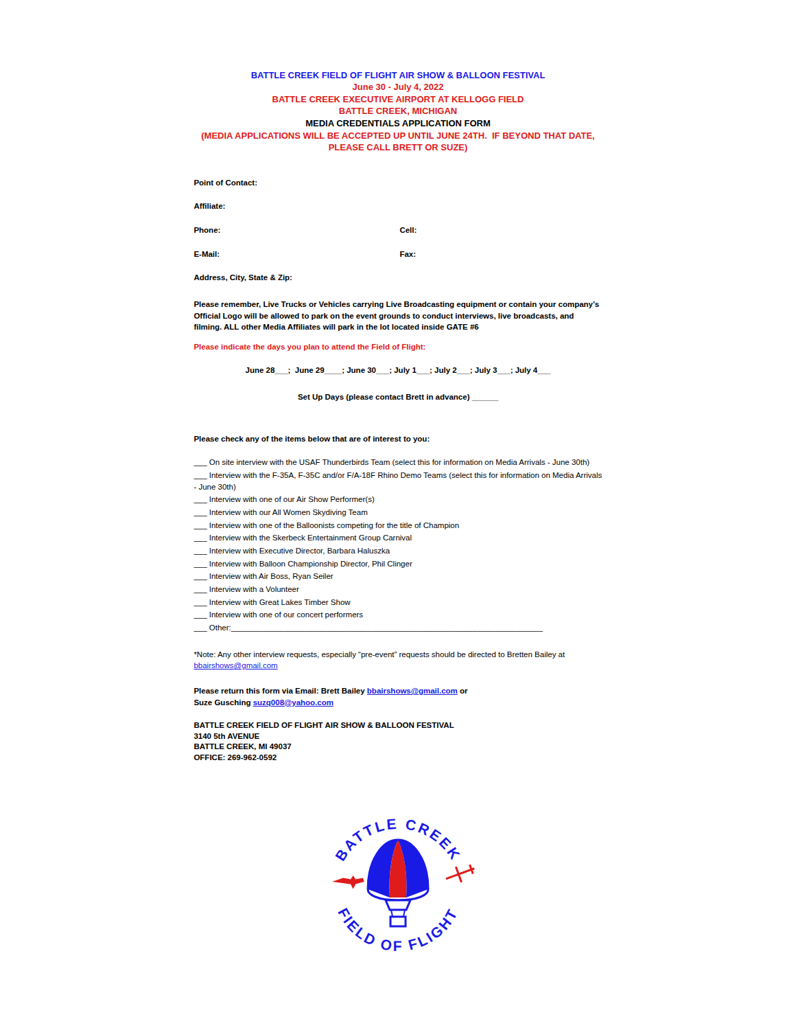BATTLE CREEK FIELD OF FLIGHT AIR SHOW & BALLOON FESTIVAL
June 30 - July 4, 2022
BATTLE CREEK EXECUTIVE AIRPORT AT KELLOGG FIELD
BATTLE CREEK, MICHIGAN
MEDIA CREDENTIALS APPLICATION FORM
(MEDIA APPLICATIONS WILL BE ACCEPTED UP UNTIL JUNE 24TH. IF BEYOND THAT DATE, PLEASE CALL BRETT OR SUZE)
Point of Contact:
Affiliate:
Phone:
Cell:
E-Mail:
Fax:
Address, City, State & Zip:
Please remember, Live Trucks or Vehicles carrying Live Broadcasting equipment or contain your company’s Official Logo will be allowed to park on the event grounds to conduct interviews, live broadcasts, and filming. ALL other Media Affiliates will park in the lot located inside GATE #6
Please indicate the days you plan to attend the Field of Flight:
June 28___; June 29____; June 30___; July 1___; July 2___; July 3___; July 4___
Set Up Days (please contact Brett in advance) ______
Please check any of the items below that are of interest to you:
___ On site interview with the USAF Thunderbirds Team (select this for information on Media Arrivals - June 30th)
___ Interview with the F-35A, F-35C and/or F/A-18F Rhino Demo Teams (select this for information on Media Arrivals - June 30th)
___ Interview with one of our Air Show Performer(s)
___ Interview with our All Women Skydiving Team
___ Interview with one of the Balloonists competing for the title of Champion
___ Interview with the Skerbeck Entertainment Group Carnival
___ Interview with Executive Director, Barbara Haluszka
___ Interview with Balloon Championship Director, Phil Clinger
___ Interview with Air Boss, Ryan Seiler
___ Interview with a Volunteer
___ Interview with Great Lakes Timber Show
___ Interview with one of our concert performers
___ Other:_______________________________________________________________________
*Note: Any other interview requests, especially “pre-event” requests should be directed to Bretten Bailey at bbairshows@gmail.com
Please return this form via Email: Brett Bailey bbairshows@gmail.com or
Suze Gusching suzq008@yahoo.com
BATTLE CREEK FIELD OF FLIGHT AIR SHOW & BALLOON FESTIVAL
3140 5th AVENUE
BATTLE CREEK, MI 49037
OFFICE: 269-962-0592
BATTLE CREEK FIELD OF FLIGHT